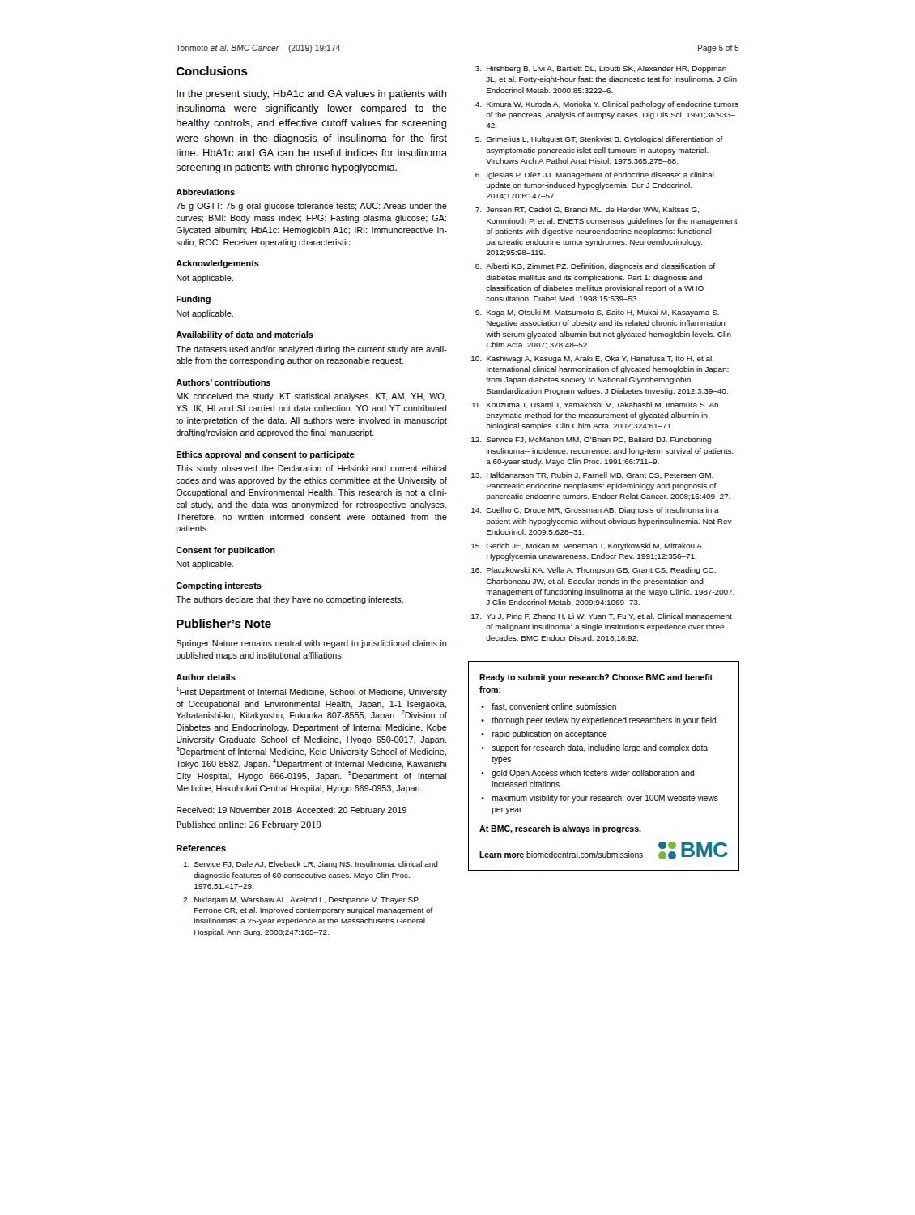Torimoto et al. BMC Cancer (2019) 19:174
Page 5 of 5
Conclusions
In the present study, HbA1c and GA values in patients with insulinoma were significantly lower compared to the healthy controls, and effective cutoff values for screening were shown in the diagnosis of insulinoma for the first time. HbA1c and GA can be useful indices for insulinoma screening in patients with chronic hypoglycemia.
Abbreviations
75 g OGTT: 75 g oral glucose tolerance tests; AUC: Areas under the curves; BMI: Body mass index; FPG: Fasting plasma glucose; GA: Glycated albumin; HbA1c: Hemoglobin A1c; IRI: Immunoreactive insulin; ROC: Receiver operating characteristic
Acknowledgements
Not applicable.
Funding
Not applicable.
Availability of data and materials
The datasets used and/or analyzed during the current study are available from the corresponding author on reasonable request.
Authors’ contributions
MK conceived the study. KT statistical analyses. KT, AM, YH, WO, YS, IK, HI and SI carried out data collection. YO and YT contributed to interpretation of the data. All authors were involved in manuscript drafting/revision and approved the final manuscript.
Ethics approval and consent to participate
This study observed the Declaration of Helsinki and current ethical codes and was approved by the ethics committee at the University of Occupational and Environmental Health. This research is not a clinical study, and the data was anonymized for retrospective analyses. Therefore, no written informed consent were obtained from the patients.
Consent for publication
Not applicable.
Competing interests
The authors declare that they have no competing interests.
Publisher’s Note
Springer Nature remains neutral with regard to jurisdictional claims in published maps and institutional affiliations.
Author details
1First Department of Internal Medicine, School of Medicine, University of Occupational and Environmental Health, Japan, 1-1 Iseigaoka, Yahatanishi-ku, Kitakyushu, Fukuoka 807-8555, Japan. 2Division of Diabetes and Endocrinology, Department of Internal Medicine, Kobe University Graduate School of Medicine, Hyogo 650-0017, Japan. 3Department of Internal Medicine, Keio University School of Medicine, Tokyo 160-8582, Japan. 4Department of Internal Medicine, Kawanishi City Hospital, Hyogo 666-0195, Japan. 5Department of Internal Medicine, Hakuhokai Central Hospital, Hyogo 669-0953, Japan.
Received: 19 November 2018 Accepted: 20 February 2019
Published online: 26 February 2019
References
Service FJ, Dale AJ, Elveback LR, Jiang NS. Insulinoma: clinical and diagnostic features of 60 consecutive cases. Mayo Clin Proc. 1976;51:417–29.
Nikfarjam M, Warshaw AL, Axelrod L, Deshpande V, Thayer SP, Ferrone CR, et al. Improved contemporary surgical management of insulinomas: a 25-year experience at the Massachusetts General Hospital. Ann Surg. 2008;247:165–72.
Hirshberg B, Livi A, Bartlett DL, Libutti SK, Alexander HR, Doppman JL, et al. Forty-eight-hour fast: the diagnostic test for insulinoma. J Clin Endocrinol Metab. 2000;85:3222–6.
Kimura W, Kuroda A, Morioka Y. Clinical pathology of endocrine tumors of the pancreas. Analysis of autopsy cases. Dig Dis Sci. 1991;36:933–42.
Grimelius L, Hultquist GT, Stenkvist B. Cytological differentiation of asymptomatic pancreatic islet cell tumours in autopsy material. Virchows Arch A Pathol Anat Histol. 1975;365:275–88.
Iglesias P, Díez JJ. Management of endocrine disease: a clinical update on tumor-induced hypoglycemia. Eur J Endocrinol. 2014;170:R147–57.
Jensen RT, Cadiot G, Brandi ML, de Herder WW, Kaltsas G, Komminoth P, et al. ENETS consensus guidelines for the management of patients with digestive neuroendocrine neoplasms: functional pancreatic endocrine tumor syndromes. Neuroendocrinology. 2012;95:98–119.
Alberti KG, Zimmet PZ. Definition, diagnosis and classification of diabetes mellitus and its complications. Part 1: diagnosis and classification of diabetes mellitus provisional report of a WHO consultation. Diabet Med. 1998;15:539–53.
Koga M, Otsuki M, Matsumoto S, Saito H, Mukai M, Kasayama S. Negative association of obesity and its related chronic inflammation with serum glycated albumin but not glycated hemoglobin levels. Clin Chim Acta. 2007; 378:48–52.
Kashiwagi A, Kasuga M, Araki E, Oka Y, Hanafusa T, Ito H, et al. International clinical harmonization of glycated hemoglobin in Japan: from Japan diabetes society to National Glycohemoglobin Standardization Program values. J Diabetes Investig. 2012;3:39–40.
Kouzuma T, Usami T, Yamakoshi M, Takahashi M, Imamura S. An enzymatic method for the measurement of glycated albumin in biological samples. Clin Chim Acta. 2002;324:61–71.
Service FJ, McMahon MM, O’Brien PC, Ballard DJ. Functioning insulinoma-- incidence, recurrence, and long-term survival of patients: a 60-year study. Mayo Clin Proc. 1991;66:711–9.
Halfdanarson TR, Rubin J, Farnell MB, Grant CS, Petersen GM. Pancreatic endocrine neoplasms: epidemiology and prognosis of pancreatic endocrine tumors. Endocr Relat Cancer. 2008;15:409–27.
Coelho C, Druce MR, Grossman AB. Diagnosis of insulinoma in a patient with hypoglycemia without obvious hyperinsulinemia. Nat Rev Endocrinol. 2009;5:628–31.
Gerich JE, Mokan M, Veneman T, Korytkowski M, Mitrakou A. Hypoglycemia unawareness. Endocr Rev. 1991;12:356–71.
Placzkowski KA, Vella A, Thompson GB, Grant CS, Reading CC, Charboneau JW, et al. Secular trends in the presentation and management of functioning insulinoma at the Mayo Clinic, 1987-2007. J Clin Endocrinol Metab. 2009;94:1069–73.
Yu J, Ping F, Zhang H, Li W, Yuan T, Fu Y, et al. Clinical management of malignant insulinoma: a single institution’s experience over three decades. BMC Endocr Disord. 2018;18:92.
Ready to submit your research? Choose BMC and benefit from:
fast, convenient online submission
thorough peer review by experienced researchers in your field
rapid publication on acceptance
support for research data, including large and complex data types
gold Open Access which fosters wider collaboration and increased citations
maximum visibility for your research: over 100M website views per year
At BMC, research is always in progress.
Learn more biomedcentral.com/submissions
BMC